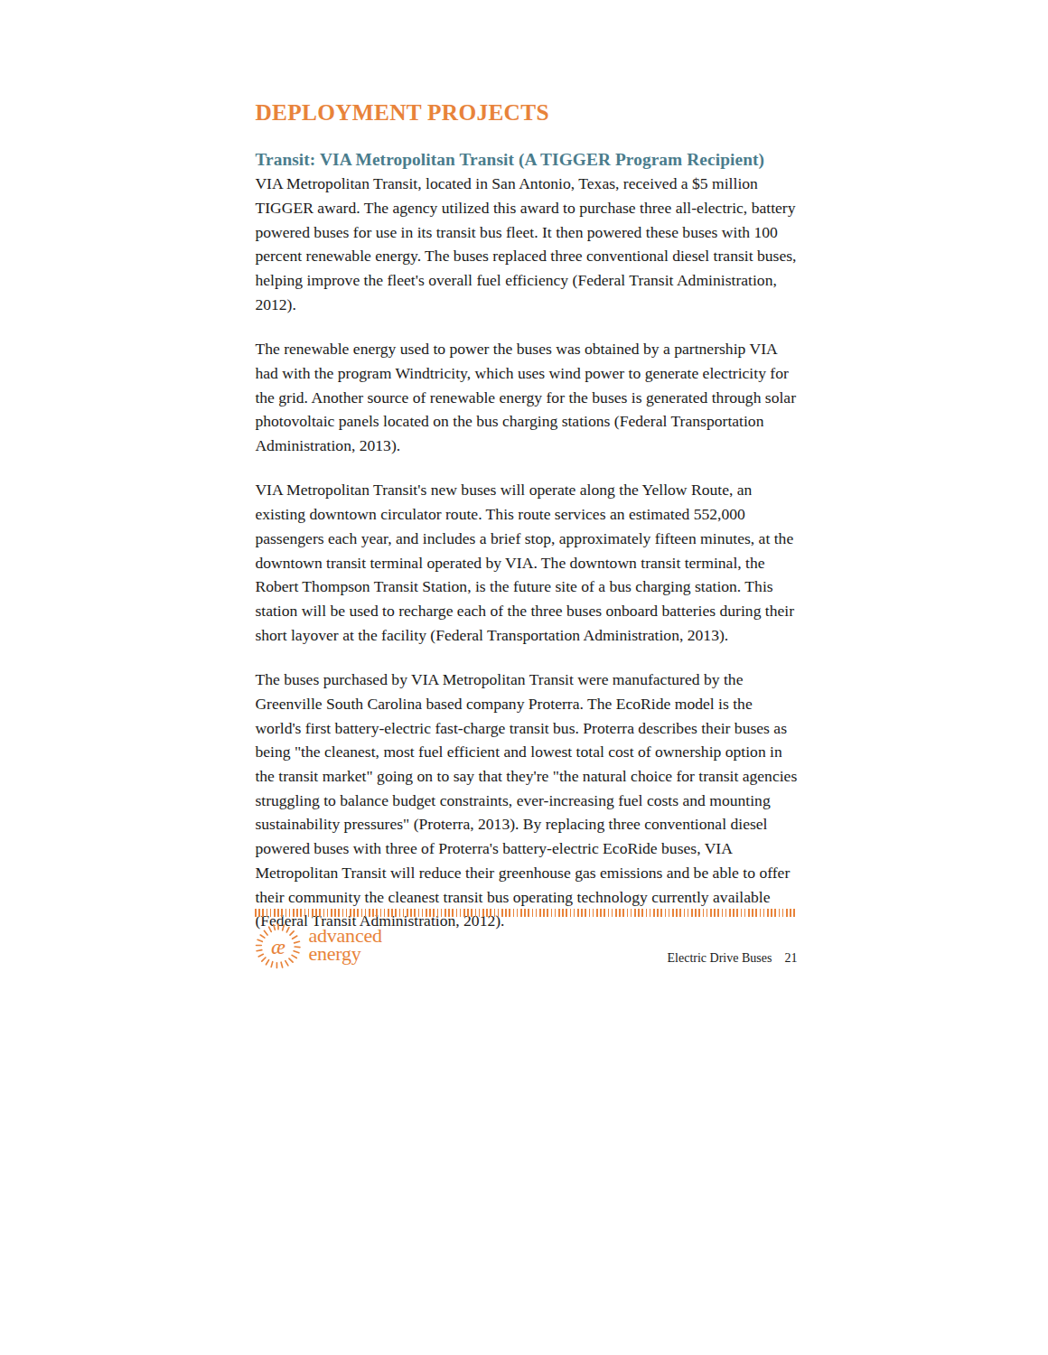DEPLOYMENT PROJECTS
Transit: VIA Metropolitan Transit (A TIGGER Program Recipient)
VIA Metropolitan Transit, located in San Antonio, Texas, received a $5 million TIGGER award. The agency utilized this award to purchase three all-electric, battery powered buses for use in its transit bus fleet. It then powered these buses with 100 percent renewable energy. The buses replaced three conventional diesel transit buses, helping improve the fleet's overall fuel efficiency (Federal Transit Administration, 2012).
The renewable energy used to power the buses was obtained by a partnership VIA had with the program Windtricity, which uses wind power to generate electricity for the grid. Another source of renewable energy for the buses is generated through solar photovoltaic panels located on the bus charging stations (Federal Transportation Administration, 2013).
VIA Metropolitan Transit's new buses will operate along the Yellow Route, an existing downtown circulator route. This route services an estimated 552,000 passengers each year, and includes a brief stop, approximately fifteen minutes, at the downtown transit terminal operated by VIA. The downtown transit terminal, the Robert Thompson Transit Station, is the future site of a bus charging station. This station will be used to recharge each of the three buses onboard batteries during their short layover at the facility (Federal Transportation Administration, 2013).
The buses purchased by VIA Metropolitan Transit were manufactured by the Greenville South Carolina based company Proterra. The EcoRide model is the world's first battery-electric fast-charge transit bus. Proterra describes their buses as being "the cleanest, most fuel efficient and lowest total cost of ownership option in the transit market" going on to say that they're "the natural choice for transit agencies struggling to balance budget constraints, ever-increasing fuel costs and mounting sustainability pressures" (Proterra, 2013). By replacing three conventional diesel powered buses with three of Proterra's battery-electric EcoRide buses, VIA Metropolitan Transit will reduce their greenhouse gas emissions and be able to offer their community the cleanest transit bus operating technology currently available (Federal Transit Administration, 2012).
æ
advanced energy
Electric Drive Buses21